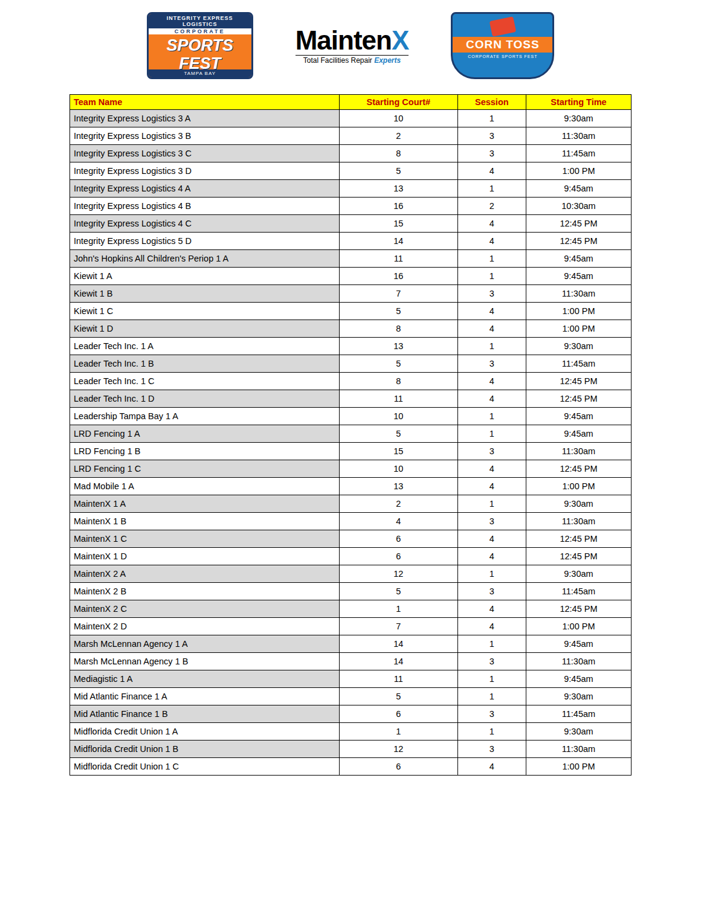INTEGRITY EXPRESS LOGISTICS
CORPORATE
SPORTS FEST
TAMPA BAY
MaintenX
Total Facilities Repair Experts
CORN TOSS
CORPORATE SPORTS FEST
| Team Name | Starting Court# | Session | Starting Time |
| --- | --- | --- | --- |
| Integrity Express Logistics 3 A | 10 | 1 | 9:30am |
| Integrity Express Logistics 3 B | 2 | 3 | 11:30am |
| Integrity Express Logistics 3 C | 8 | 3 | 11:45am |
| Integrity Express Logistics 3 D | 5 | 4 | 1:00 PM |
| Integrity Express Logistics 4 A | 13 | 1 | 9:45am |
| Integrity Express Logistics 4 B | 16 | 2 | 10:30am |
| Integrity Express Logistics 4 C | 15 | 4 | 12:45 PM |
| Integrity Express Logistics 5 D | 14 | 4 | 12:45 PM |
| John's Hopkins All Children's Periop 1 A | 11 | 1 | 9:45am |
| Kiewit 1 A | 16 | 1 | 9:45am |
| Kiewit 1 B | 7 | 3 | 11:30am |
| Kiewit 1 C | 5 | 4 | 1:00 PM |
| Kiewit 1 D | 8 | 4 | 1:00 PM |
| Leader Tech Inc. 1 A | 13 | 1 | 9:30am |
| Leader Tech Inc. 1 B | 5 | 3 | 11:45am |
| Leader Tech Inc. 1 C | 8 | 4 | 12:45 PM |
| Leader Tech Inc. 1 D | 11 | 4 | 12:45 PM |
| Leadership Tampa Bay 1 A | 10 | 1 | 9:45am |
| LRD Fencing 1 A | 5 | 1 | 9:45am |
| LRD Fencing 1 B | 15 | 3 | 11:30am |
| LRD Fencing 1 C | 10 | 4 | 12:45 PM |
| Mad Mobile 1 A | 13 | 4 | 1:00 PM |
| MaintenX 1 A | 2 | 1 | 9:30am |
| MaintenX 1 B | 4 | 3 | 11:30am |
| MaintenX 1 C | 6 | 4 | 12:45 PM |
| MaintenX 1 D | 6 | 4 | 12:45 PM |
| MaintenX 2 A | 12 | 1 | 9:30am |
| MaintenX 2 B | 5 | 3 | 11:45am |
| MaintenX 2 C | 1 | 4 | 12:45 PM |
| MaintenX 2 D | 7 | 4 | 1:00 PM |
| Marsh McLennan Agency 1 A | 14 | 1 | 9:45am |
| Marsh McLennan Agency 1 B | 14 | 3 | 11:30am |
| Mediagistic 1 A | 11 | 1 | 9:45am |
| Mid Atlantic Finance 1 A | 5 | 1 | 9:30am |
| Mid Atlantic Finance 1 B | 6 | 3 | 11:45am |
| Midflorida Credit Union 1 A | 1 | 1 | 9:30am |
| Midflorida Credit Union 1 B | 12 | 3 | 11:30am |
| Midflorida Credit Union 1 C | 6 | 4 | 1:00 PM |